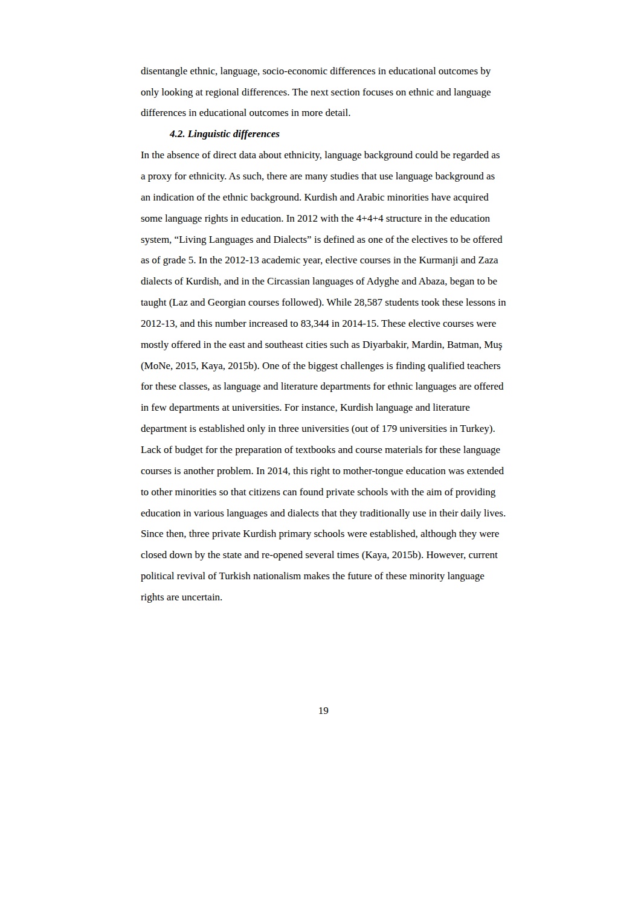disentangle ethnic, language, socio-economic differences in educational outcomes by only looking at regional differences. The next section focuses on ethnic and language differences in educational outcomes in more detail.
4.2. Linguistic differences
In the absence of direct data about ethnicity, language background could be regarded as a proxy for ethnicity. As such, there are many studies that use language background as an indication of the ethnic background. Kurdish and Arabic minorities have acquired some language rights in education. In 2012 with the 4+4+4 structure in the education system, “Living Languages and Dialects” is defined as one of the electives to be offered as of grade 5. In the 2012-13 academic year, elective courses in the Kurmanji and Zaza dialects of Kurdish, and in the Circassian languages of Adyghe and Abaza, began to be taught (Laz and Georgian courses followed). While 28,587 students took these lessons in 2012-13, and this number increased to 83,344 in 2014-15. These elective courses were mostly offered in the east and southeast cities such as Diyarbakir, Mardin, Batman, Muş (MoNe, 2015, Kaya, 2015b). One of the biggest challenges is finding qualified teachers for these classes, as language and literature departments for ethnic languages are offered in few departments at universities. For instance, Kurdish language and literature department is established only in three universities (out of 179 universities in Turkey). Lack of budget for the preparation of textbooks and course materials for these language courses is another problem. In 2014, this right to mother-tongue education was extended to other minorities so that citizens can found private schools with the aim of providing education in various languages and dialects that they traditionally use in their daily lives. Since then, three private Kurdish primary schools were established, although they were closed down by the state and re-opened several times (Kaya, 2015b). However, current political revival of Turkish nationalism makes the future of these minority language rights are uncertain.
19